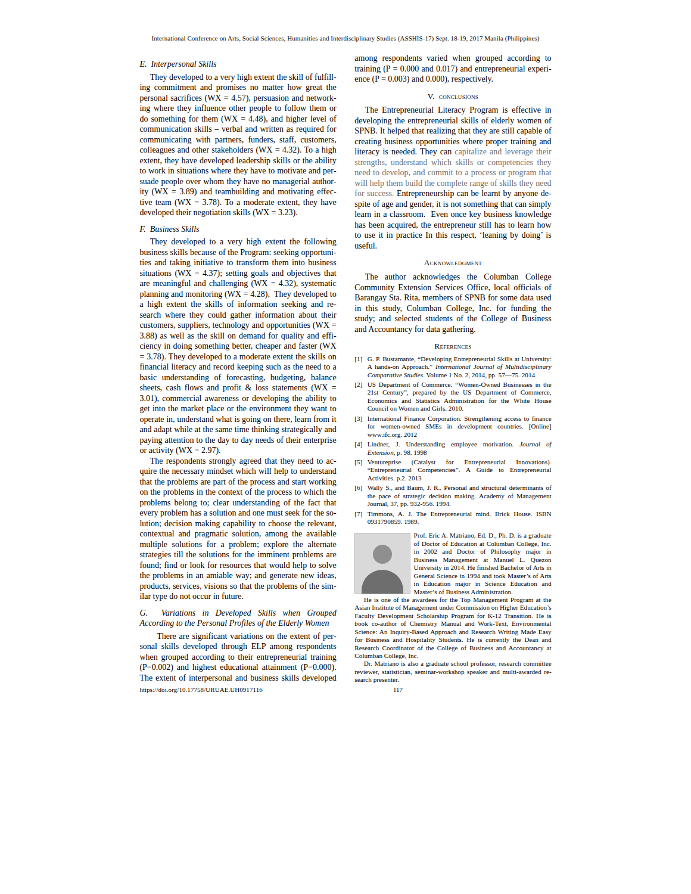International Conference on Arts, Social Sciences, Humanities and Interdisciplinary Studies (ASSHIS-17) Sept. 18-19, 2017 Manila (Philippines)
E. Interpersonal Skills
They developed to a very high extent the skill of fulfilling commitment and promises no matter how great the personal sacrifices (WX = 4.57), persuasion and networking where they influence other people to follow them or do something for them (WX = 4.48), and higher level of communication skills – verbal and written as required for communicating with partners, funders, staff, customers, colleagues and other stakeholders (WX = 4.32). To a high extent, they have developed leadership skills or the ability to work in situations where they have to motivate and persuade people over whom they have no managerial authority (WX = 3.89) and teambuilding and motivating effective team (WX = 3.78). To a moderate extent, they have developed their negotiation skills (WX = 3.23).
F. Business Skills
They developed to a very high extent the following business skills because of the Program: seeking opportunities and taking initiative to transform them into business situations (WX = 4.37); setting goals and objectives that are meaningful and challenging (WX = 4.32), systematic planning and monitoring (WX = 4.28), They developed to a high extent the skills of information seeking and research where they could gather information about their customers, suppliers, technology and opportunities (WX = 3.88) as well as the skill on demand for quality and efficiency in doing something better, cheaper and faster (WX = 3.78). They developed to a moderate extent the skills on financial literacy and record keeping such as the need to a basic understanding of forecasting, budgeting, balance sheets, cash flows and profit & loss statements (WX = 3.01), commercial awareness or developing the ability to get into the market place or the environment they want to operate in, understand what is going on there, learn from it and adapt while at the same time thinking strategically and paying attention to the day to day needs of their enterprise or activity (WX = 2.97).
The respondents strongly agreed that they need to acquire the necessary mindset which will help to understand that the problems are part of the process and start working on the problems in the context of the process to which the problems belong to; clear understanding of the fact that every problem has a solution and one must seek for the solution; decision making capability to choose the relevant, contextual and pragmatic solution, among the available multiple solutions for a problem; explore the alternate strategies till the solutions for the imminent problems are found; find or look for resources that would help to solve the problems in an amiable way; and generate new ideas, products, services, visions so that the problems of the similar type do not occur in future.
G. Variations in Developed Skills when Grouped According to the Personal Profiles of the Elderly Women
There are significant variations on the extent of personal skills developed through ELP among respondents when grouped according to their entrepreneurial training (P=0.002) and highest educational attainment (P=0.000). The extent of interpersonal and business skills developed among respondents varied when grouped according to training (P = 0.000 and 0.017) and entrepreneurial experience (P = 0.003) and 0.000), respectively.
V. conclusions
The Entrepreneurial Literacy Program is effective in developing the entrepreneurial skills of elderly women of SPNB. It helped that realizing that they are still capable of creating business opportunities where proper training and literacy is needed. They can capitalize and leverage their strengths, understand which skills or competencies they need to develop, and commit to a process or program that will help them build the complete range of skills they need for success. Entrepreneurship can be learnt by anyone despite of age and gender, it is not something that can simply learn in a classroom. Even once key business knowledge has been acquired, the entrepreneur still has to learn how to use it in practice In this respect, ‘leaning by doing’ is useful.
Acknowledgment
The author acknowledges the Columban College Community Extension Services Office, local officials of Barangay Sta. Rita, members of SPNB for some data used in this study, Columban College, Inc. for funding the study; and selected students of the College of Business and Accountancy for data gathering.
References
G. P. Bustamante, “Developing Entrepreneurial Skills at University: A hands-on Approach.” International Journal of Multidisciplinary Comparative Studies. Volume 1 No. 2, 2014, pp. 57—75. 2014.
US Department of Commerce. “Women-Owned Businesses in the 21st Century”, prepared by the US Department of Commerce, Economics and Statistics Administration for the White House Council on Women and Girls. 2010.
International Finance Corporation. Strengthening access to finance for women-owned SMEs in development countries. [Online] www.ifc.org. 2012
Lindner, J. Understanding employee motivation. Journal of Extension, p. 98. 1998
Ventureprise (Catalyst for Entrepreneurial Innovations). “Entrepreneurial Competencies”. A Guide to Entrepreneurial Activities. p.2. 2013
Wally S., and Baum, J. R.. Personal and structural determinants of the pace of strategic decision making. Academy of Management Journal, 37, pp. 932-956. 1994.
Timmons, A. J. The Entrepreneurial mind. Brick House. ISBN 0931790859. 1989.
Prof. Eric A. Matriano, Ed. D., Ph. D. is a graduate of Doctor of Education at Columban College, Inc. in 2002 and Doctor of Philosophy major in Business Management at Manuel L. Quezon University in 2014. He finished Bachelor of Arts in General Science in 1994 and took Master’s of Arts in Education major in Science Education and Master’s of Business Administration.
He is one of the awardees for the Top Management Program at the Asian Institute of Management under Commission on Higher Education’s Faculty Development Scholarship Program for K-12 Transition. He is book co-author of Chemistry Manual and Work-Text, Environmental Science: An Inquiry-Based Approach and Research Writing Made Easy for Business and Hospitality Students. He is currently the Dean and Research Coordinator of the College of Business and Accountancy at Columban College, Inc.
Dr. Matriano is also a graduate school professor, research committee reviewer, statistician, seminar-workshop speaker and multi-awarded research presenter.
https://doi.org/10.17758/URUAE.UH0917116 117